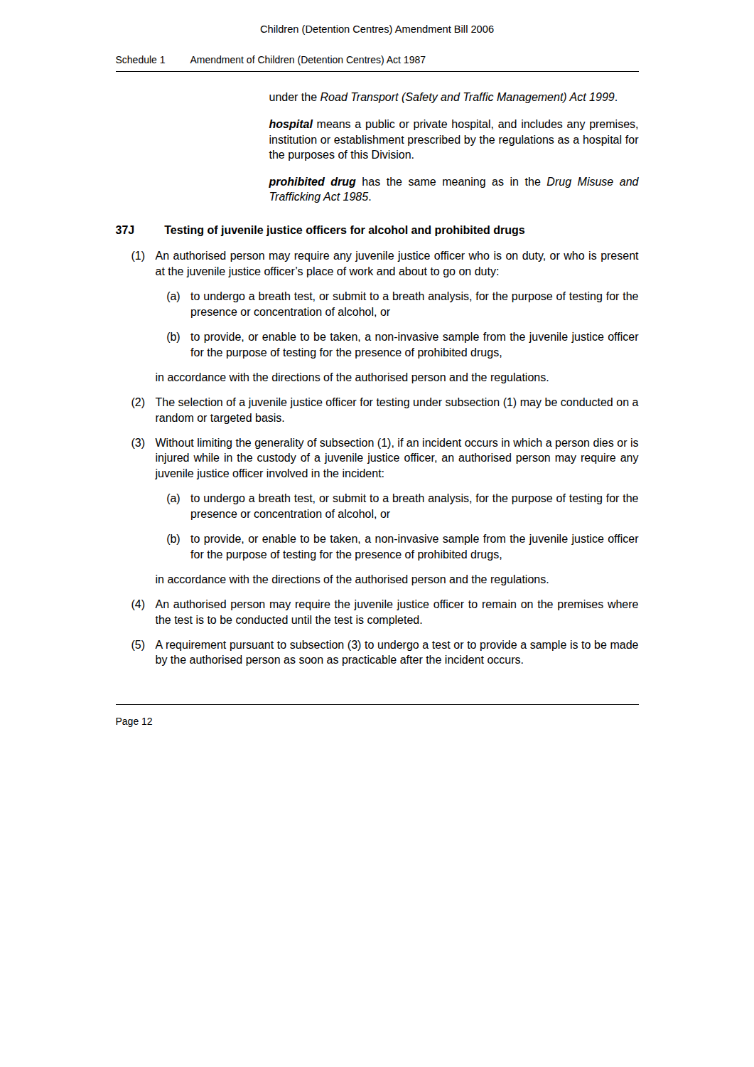Children (Detention Centres) Amendment Bill 2006
Schedule 1 Amendment of Children (Detention Centres) Act 1987
under the Road Transport (Safety and Traffic Management) Act 1999.
hospital means a public or private hospital, and includes any premises, institution or establishment prescribed by the regulations as a hospital for the purposes of this Division.
prohibited drug has the same meaning as in the Drug Misuse and Trafficking Act 1985.
37J Testing of juvenile justice officers for alcohol and prohibited drugs
(1) An authorised person may require any juvenile justice officer who is on duty, or who is present at the juvenile justice officer’s place of work and about to go on duty:
(a) to undergo a breath test, or submit to a breath analysis, for the purpose of testing for the presence or concentration of alcohol, or
(b) to provide, or enable to be taken, a non-invasive sample from the juvenile justice officer for the purpose of testing for the presence of prohibited drugs,
in accordance with the directions of the authorised person and the regulations.
(2) The selection of a juvenile justice officer for testing under subsection (1) may be conducted on a random or targeted basis.
(3) Without limiting the generality of subsection (1), if an incident occurs in which a person dies or is injured while in the custody of a juvenile justice officer, an authorised person may require any juvenile justice officer involved in the incident:
(a) to undergo a breath test, or submit to a breath analysis, for the purpose of testing for the presence or concentration of alcohol, or
(b) to provide, or enable to be taken, a non-invasive sample from the juvenile justice officer for the purpose of testing for the presence of prohibited drugs,
in accordance with the directions of the authorised person and the regulations.
(4) An authorised person may require the juvenile justice officer to remain on the premises where the test is to be conducted until the test is completed.
(5) A requirement pursuant to subsection (3) to undergo a test or to provide a sample is to be made by the authorised person as soon as practicable after the incident occurs.
Page 12